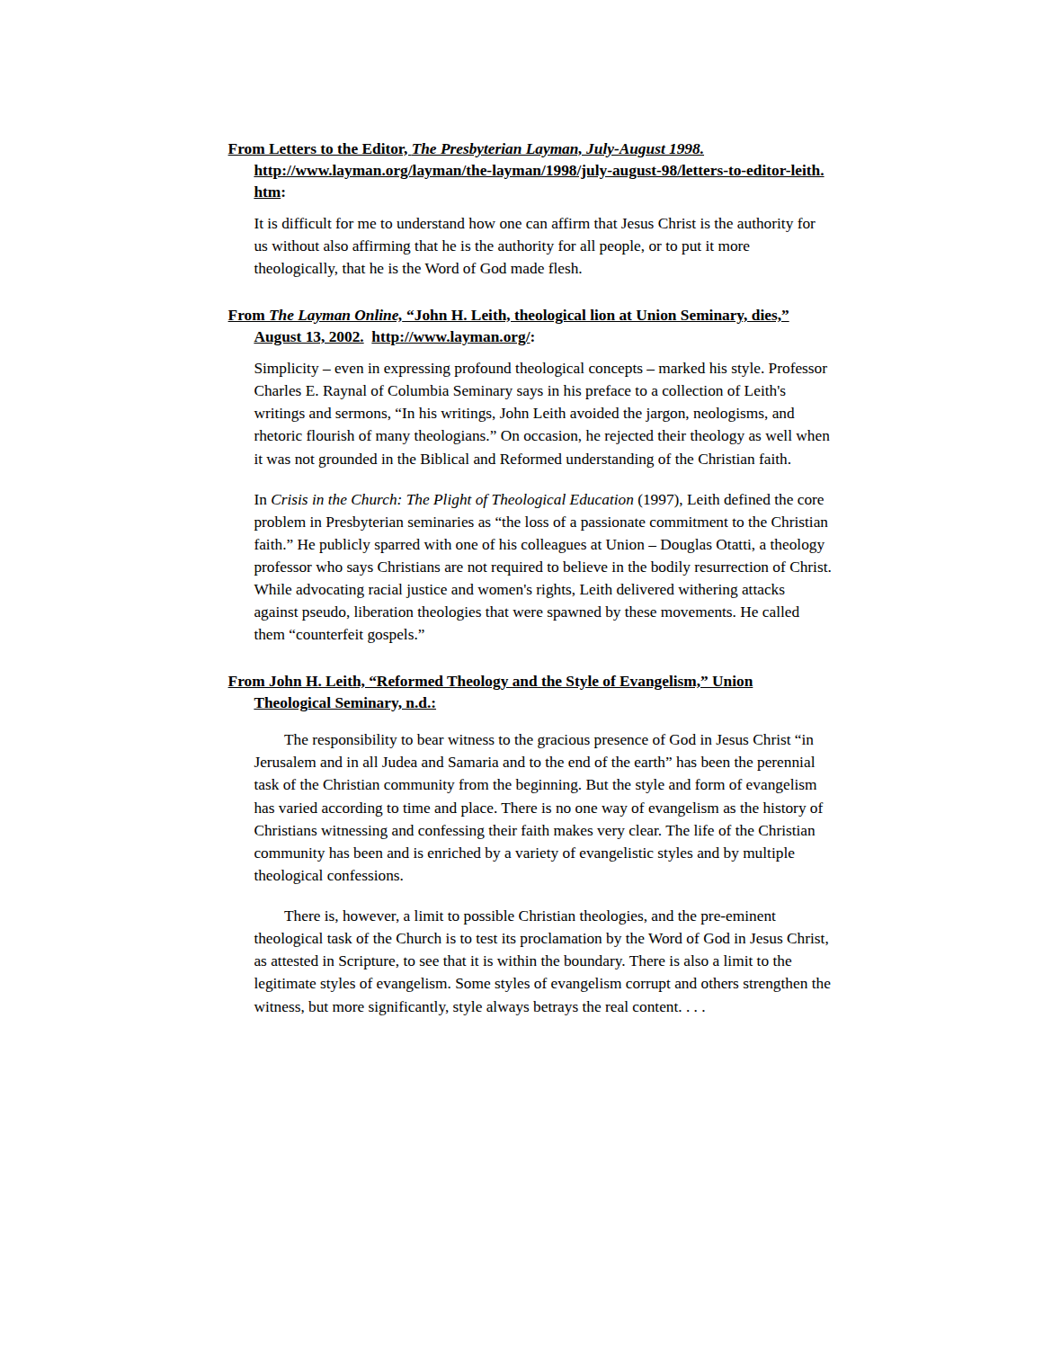From Letters to the Editor, The Presbyterian Layman, July-August 1998.
http://www.layman.org/layman/the-layman/1998/july-august-98/letters-to-editor-leith.htm:
It is difficult for me to understand how one can affirm that Jesus Christ is the authority for us without also affirming that he is the authority for all people, or to put it more theologically, that he is the Word of God made flesh.
From The Layman Online, “John H. Leith, theological lion at Union Seminary, dies,” August 13, 2002. http://www.layman.org/:
Simplicity – even in expressing profound theological concepts – marked his style. Professor Charles E. Raynal of Columbia Seminary says in his preface to a collection of Leith's writings and sermons, “In his writings, John Leith avoided the jargon, neologisms, and rhetoric flourish of many theologians.” On occasion, he rejected their theology as well when it was not grounded in the Biblical and Reformed understanding of the Christian faith.
In Crisis in the Church: The Plight of Theological Education (1997), Leith defined the core problem in Presbyterian seminaries as “the loss of a passionate commitment to the Christian faith.” He publicly sparred with one of his colleagues at Union – Douglas Otatti, a theology professor who says Christians are not required to believe in the bodily resurrection of Christ. While advocating racial justice and women's rights, Leith delivered withering attacks against pseudo, liberation theologies that were spawned by these movements. He called them “counterfeit gospels.”
From John H. Leith, “Reformed Theology and the Style of Evangelism,” Union Theological Seminary, n.d.:
The responsibility to bear witness to the gracious presence of God in Jesus Christ “in Jerusalem and in all Judea and Samaria and to the end of the earth” has been the perennial task of the Christian community from the beginning. But the style and form of evangelism has varied according to time and place. There is no one way of evangelism as the history of Christians witnessing and confessing their faith makes very clear. The life of the Christian community has been and is enriched by a variety of evangelistic styles and by multiple theological confessions.
There is, however, a limit to possible Christian theologies, and the pre-eminent theological task of the Church is to test its proclamation by the Word of God in Jesus Christ, as attested in Scripture, to see that it is within the boundary. There is also a limit to the legitimate styles of evangelism. Some styles of evangelism corrupt and others strengthen the witness, but more significantly, style always betrays the real content. . . .